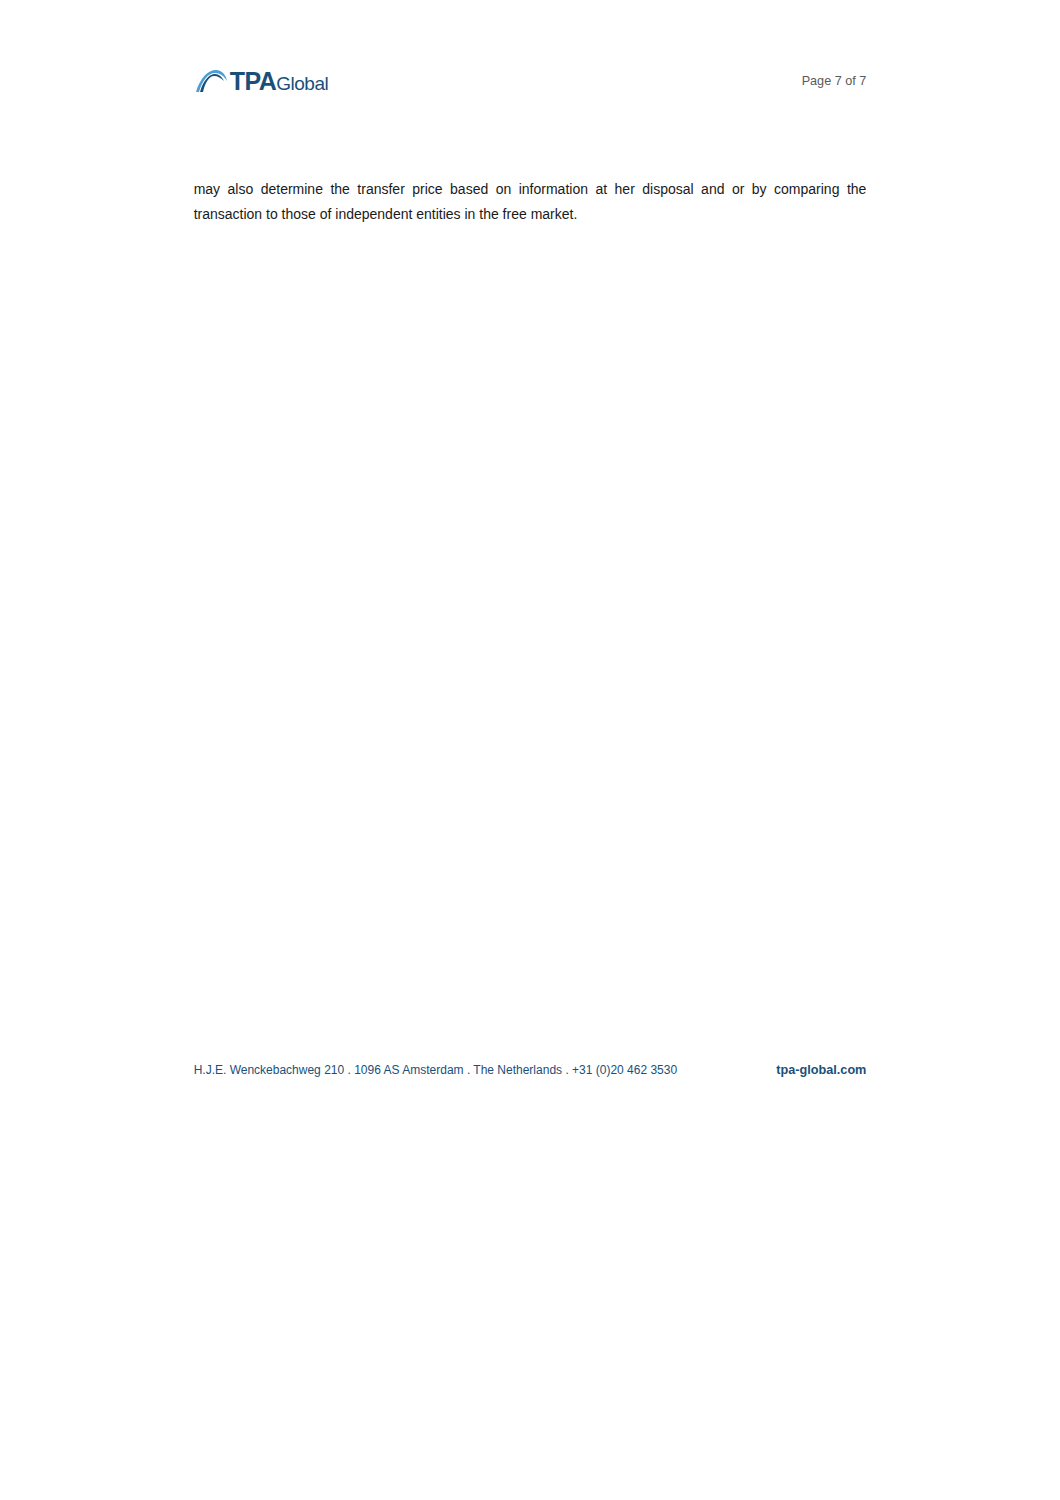TPAGlobal
Page 7 of 7
may also determine the transfer price based on information at her disposal and or by comparing the transaction to those of independent entities in the free market.
H.J.E. Wenckebachweg 210 . 1096 AS Amsterdam . The Netherlands . +31 (0)20 462 3530
tpa-global.com